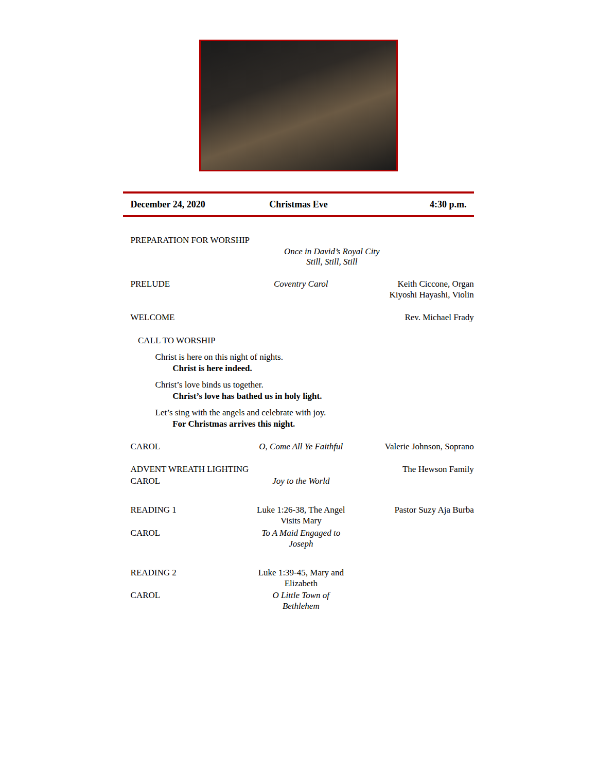December 24, 2020 Christmas Eve 4:30 p.m.
Preparation for Worship
Once in David’s Royal City
Still, Still, Still
Prelude
Coventry Carol
Keith Ciccone, Organ Kiyoshi Hayashi, Violin
Welcome
Rev. Michael Frady
Call to Worship
Christ is here on this night of nights.
Christ is here indeed.
Christ’s love binds us together.
Christ’s love has bathed us in holy light.
Let’s sing with the angels and celebrate with joy.
For Christmas arrives this night.
Carol
O, Come All Ye Faithful
Valerie Johnson, Soprano
Advent Wreath Lighting
The Hewson Family
Carol
Joy to the World
Reading 1
Luke 1:26-38, The Angel Visits Mary
Pastor Suzy Aja Burba
Carol
To A Maid Engaged to Joseph
Reading 2
Luke 1:39-45, Mary and Elizabeth
Carol
O Little Town of Bethlehem